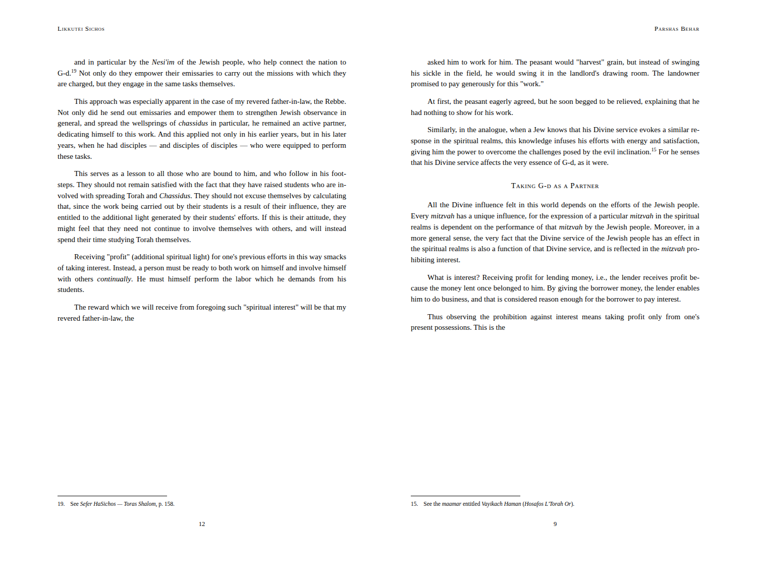Likkutei Sichos
and in particular by the Nesi'im of the Jewish people, who help connect the nation to G‑d.19 Not only do they empower their emissaries to carry out the missions with which they are charged, but they engage in the same tasks themselves.
This approach was especially apparent in the case of my revered father-in-law, the Rebbe. Not only did he send out emissaries and empower them to strengthen Jewish observance in general, and spread the wellsprings of chassidus in particular, he remained an active partner, dedicating himself to this work. And this applied not only in his earlier years, but in his later years, when he had disciples — and disciples of disciples — who were equipped to perform these tasks.
This serves as a lesson to all those who are bound to him, and who follow in his footsteps. They should not remain satisfied with the fact that they have raised students who are involved with spreading Torah and Chassidus. They should not excuse themselves by calculating that, since the work being carried out by their students is a result of their influence, they are entitled to the additional light generated by their students' efforts. If this is their attitude, they might feel that they need not continue to involve themselves with others, and will instead spend their time studying Torah themselves.
Receiving "profit" (additional spiritual light) for one's previous efforts in this way smacks of taking interest. Instead, a person must be ready to both work on himself and involve himself with others continually. He must himself perform the labor which he demands from his students.
The reward which we will receive from foregoing such "spiritual interest" will be that my revered father-in-law, the
19. See Sefer HaSichos — Toras Shalom, p. 158.
12
Parshas Behar
asked him to work for him. The peasant would "harvest" grain, but instead of swinging his sickle in the field, he would swing it in the landlord's drawing room. The landowner promised to pay generously for this "work."
At first, the peasant eagerly agreed, but he soon begged to be relieved, explaining that he had nothing to show for his work.
Similarly, in the analogue, when a Jew knows that his Divine service evokes a similar response in the spiritual realms, this knowledge infuses his efforts with energy and satisfaction, giving him the power to overcome the challenges posed by the evil inclination.15 For he senses that his Divine service affects the very essence of G‑d, as it were.
Taking G‑d as a Partner
All the Divine influence felt in this world depends on the efforts of the Jewish people. Every mitzvah has a unique influence, for the expression of a particular mitzvah in the spiritual realms is dependent on the performance of that mitzvah by the Jewish people. Moreover, in a more general sense, the very fact that the Divine service of the Jewish people has an effect in the spiritual realms is also a function of that Divine service, and is reflected in the mitzvah prohibiting interest.
What is interest? Receiving profit for lending money, i.e., the lender receives profit because the money lent once belonged to him. By giving the borrower money, the lender enables him to do business, and that is considered reason enough for the borrower to pay interest.
Thus observing the prohibition against interest means taking profit only from one's present possessions. This is the
15. See the maamar entitled Vayikach Haman (Hosafos L'Torah Or).
9